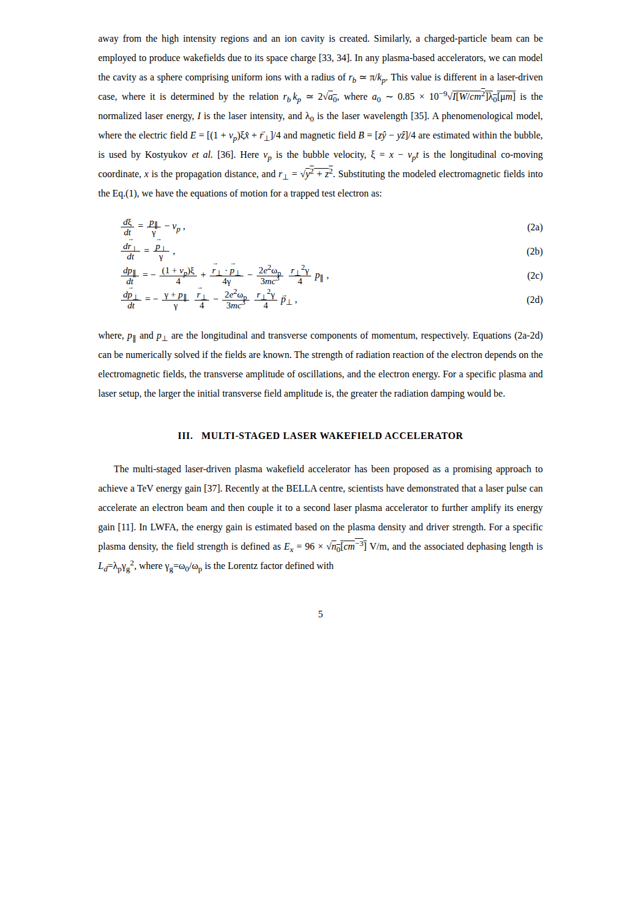away from the high intensity regions and an ion cavity is created. Similarly, a charged-particle beam can be employed to produce wakefields due to its space charge [33, 34]. In any plasma-based accelerators, we can model the cavity as a sphere comprising uniform ions with a radius of rb ≃ π/kp. This value is different in a laser-driven case, where it is determined by the relation rb kp ≃ 2√a0, where a0 ∼ 0.85 × 10−9√I[W/cm2]λ0[μm] is the normalized laser energy, I is the laser intensity, and λ0 is the laser wavelength [35]. A phenomenological model, where the electric field E = [(1 + vp)ξx̂ + r⊥]/4 and magnetic field B = [zŷ − yẑ]/4 are estimated within the bubble, is used by Kostyukov et al. [36]. Here vp is the bubble velocity, ξ = x − vpt is the longitudinal co-moving coordinate, x is the propagation distance, and r⊥ = √y2 + z2. Substituting the modeled electromagnetic fields into the Eq.(1), we have the equations of motion for a trapped test electron as:
dξ dt = p∥γ − vp , (2a)
dr⊥dt = p⊥γ , (2b)
dp∥dt = − (1 + vp)ξ 4 + r⊥ · p⊥4γ − 2e2ωp 3mc3 r⊥2γ 4 p∥ , (2c)
dp⊥dt = − γ + p∥γ r⊥4 − 2e2ωp 3mc3 r⊥2γ 4 p⊥ , (2d)
where, p∥ and p⊥ are the longitudinal and transverse components of momentum, respectively. Equations (2a-2d) can be numerically solved if the fields are known. The strength of radiation reaction of the electron depends on the electromagnetic fields, the transverse amplitude of oscillations, and the electron energy. For a specific plasma and laser setup, the larger the initial transverse field amplitude is, the greater the radiation damping would be.
III. MULTI-STAGED LASER WAKEFIELD ACCELERATOR
The multi-staged laser-driven plasma wakefield accelerator has been proposed as a promising approach to achieve a TeV energy gain [37]. Recently at the BELLA centre, scientists have demonstrated that a laser pulse can accelerate an electron beam and then couple it to a second laser plasma accelerator to further amplify its energy gain [11]. In LWFA, the energy gain is estimated based on the plasma density and driver strength. For a specific plasma density, the field strength is defined as Ex = 96 × √n0[cm−3] V/m, and the associated dephasing length is Ld=λpγg2, where γg=ω0/ωp is the Lorentz factor defined with
5